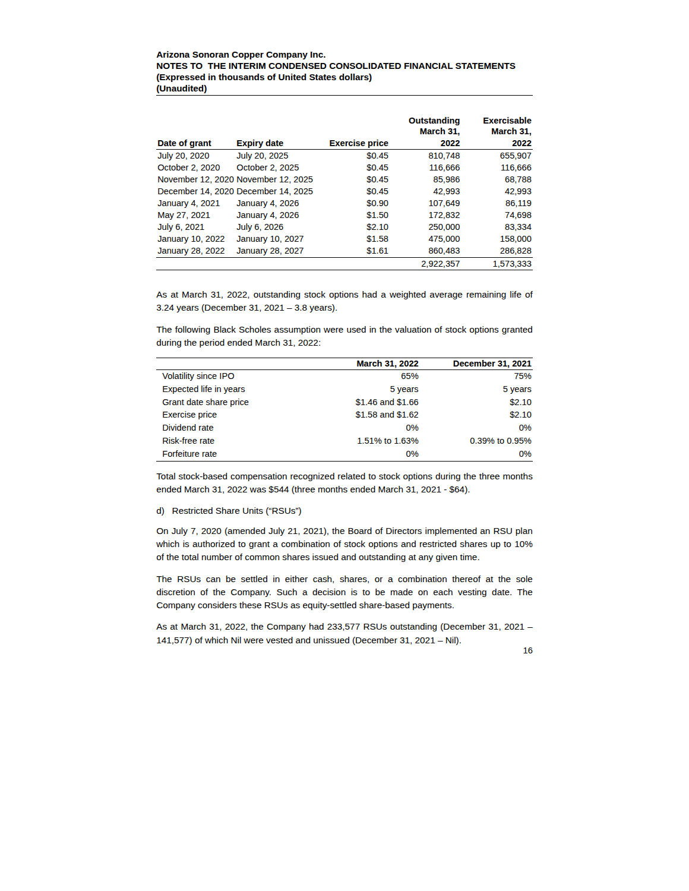Arizona Sonoran Copper Company Inc.
NOTES TO THE INTERIM CONDENSED CONSOLIDATED FINANCIAL STATEMENTS
(Expressed in thousands of United States dollars)
(Unaudited)
| | | | Outstanding March 31, | Exercisable March 31, |
| --- | --- | --- | --- | --- |
| Date of grant | Expiry date | Exercise price | 2022 | 2022 |
| July 20, 2020 | July 20, 2025 | $0.45 | 810,748 | 655,907 |
| October 2, 2020 | October 2, 2025 | $0.45 | 116,666 | 116,666 |
| November 12, 2020 | November 12, 2025 | $0.45 | 85,986 | 68,788 |
| December 14, 2020 | December 14, 2025 | $0.45 | 42,993 | 42,993 |
| January 4, 2021 | January 4, 2026 | $0.90 | 107,649 | 86,119 |
| May 27, 2021 | January 4, 2026 | $1.50 | 172,832 | 74,698 |
| July 6, 2021 | July 6, 2026 | $2.10 | 250,000 | 83,334 |
| January 10, 2022 | January 10, 2027 | $1.58 | 475,000 | 158,000 |
| January 28, 2022 | January 28, 2027 | $1.61 | 860,483 | 286,828 |
| | | | 2,922,357 | 1,573,333 |
As at March 31, 2022, outstanding stock options had a weighted average remaining life of 3.24 years (December 31, 2021 – 3.8 years).
The following Black Scholes assumption were used in the valuation of stock options granted during the period ended March 31, 2022:
| | March 31, 2022 | December 31, 2021 |
| --- | --- | --- |
| Volatility since IPO | 65% | 75% |
| Expected life in years | 5 years | 5 years |
| Grant date share price | $1.46 and $1.66 | $2.10 |
| Exercise price | $1.58 and $1.62 | $2.10 |
| Dividend rate | 0% | 0% |
| Risk-free rate | 1.51% to 1.63% | 0.39% to 0.95% |
| Forfeiture rate | 0% | 0% |
Total stock-based compensation recognized related to stock options during the three months ended March 31, 2022 was $544 (three months ended March 31, 2021 - $64).
d) Restricted Share Units (“RSUs”)
On July 7, 2020 (amended July 21, 2021), the Board of Directors implemented an RSU plan which is authorized to grant a combination of stock options and restricted shares up to 10% of the total number of common shares issued and outstanding at any given time.
The RSUs can be settled in either cash, shares, or a combination thereof at the sole discretion of the Company. Such a decision is to be made on each vesting date. The Company considers these RSUs as equity-settled share-based payments.
As at March 31, 2022, the Company had 233,577 RSUs outstanding (December 31, 2021 – 141,577) of which Nil were vested and unissued (December 31, 2021 – Nil).
16